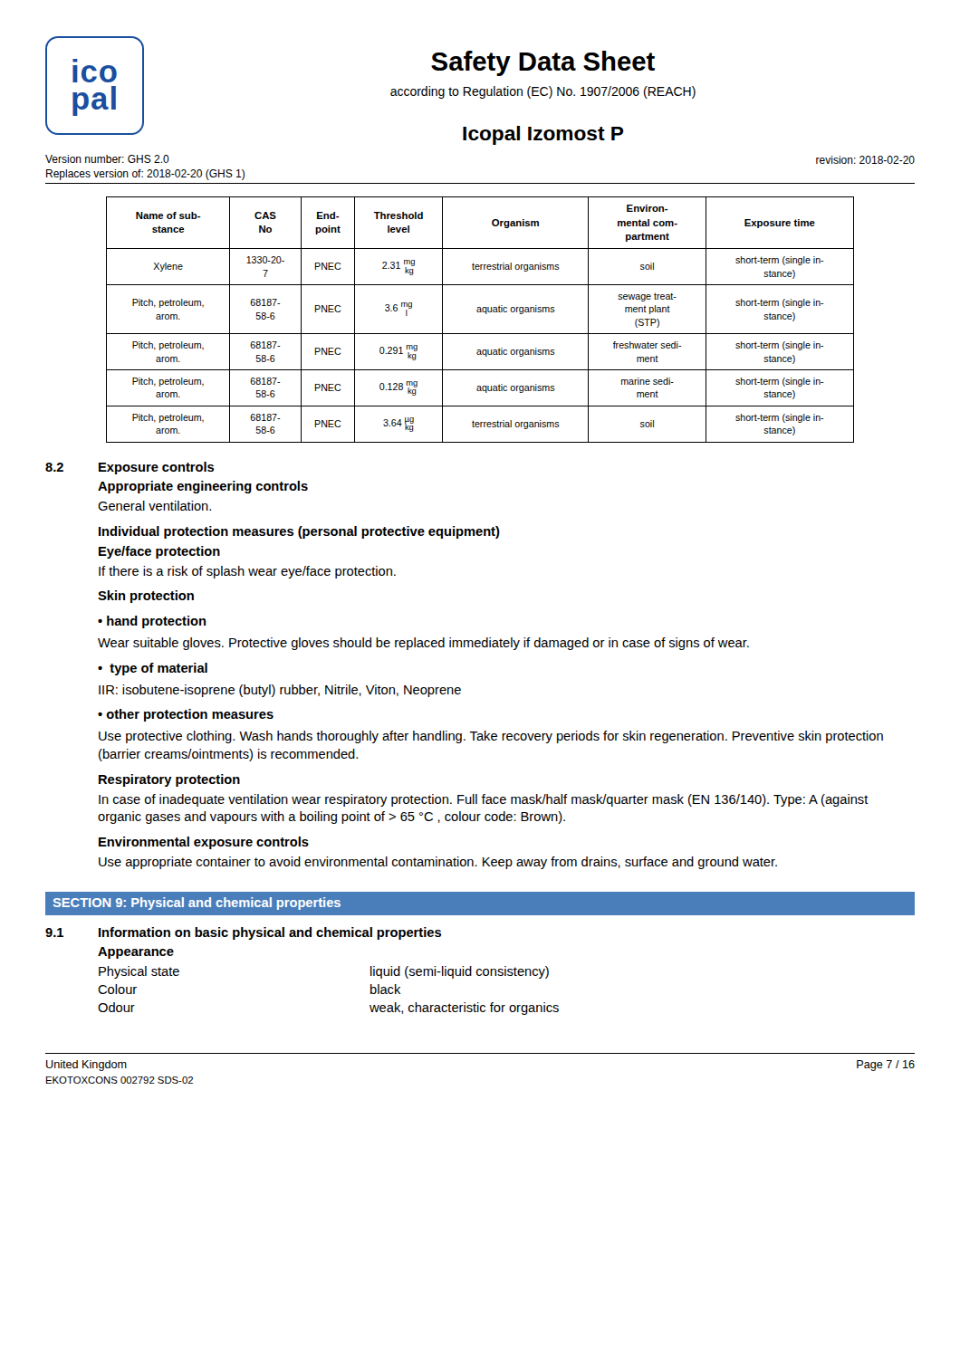ico pal
Safety Data Sheet
according to Regulation (EC) No. 1907/2006 (REACH)
Icopal Izomost P
Version number: GHS 2.0
Replaces version of: 2018-02-20 (GHS 1)
revision: 2018-02-20
| Name of sub- stance | CAS No | End- point | Threshold level | Organism | Environ- mental com- partment | Exposure time |
| --- | --- | --- | --- | --- | --- | --- |
| Xylene | 1330-20- 7 | PNEC | 2.31 mg kg | terrestrial organisms | soil | short-term (single in- stance) |
| Pitch, petroleum, arom. | 68187- 58-6 | PNEC | 3.6 mg l | aquatic organisms | sewage treat- ment plant (STP) | short-term (single in- stance) |
| Pitch, petroleum, arom. | 68187- 58-6 | PNEC | 0.291 mg kg | aquatic organisms | freshwater sedi- ment | short-term (single in- stance) |
| Pitch, petroleum, arom. | 68187- 58-6 | PNEC | 0.128 mg kg | aquatic organisms | marine sedi- ment | short-term (single in- stance) |
| Pitch, petroleum, arom. | 68187- 58-6 | PNEC | 3.64 µg kg | terrestrial organisms | soil | short-term (single in- stance) |
8.2
Exposure controls
Appropriate engineering controls
General ventilation.
Individual protection measures (personal protective equipment)
Eye/face protection
If there is a risk of splash wear eye/face protection.
Skin protection
• hand protection
Wear suitable gloves. Protective gloves should be replaced immediately if damaged or in case of signs of wear.
• type of material
IIR: isobutene-isoprene (butyl) rubber, Nitrile, Viton, Neoprene
• other protection measures
Use protective clothing. Wash hands thoroughly after handling. Take recovery periods for skin regeneration. Preventive skin protection (barrier creams/ointments) is recommended.
Respiratory protection
In case of inadequate ventilation wear respiratory protection. Full face mask/half mask/quarter mask (EN 136/140). Type: A (against organic gases and vapours with a boiling point of > 65 °C , colour code: Brown).
Environmental exposure controls
Use appropriate container to avoid environmental contamination. Keep away from drains, surface and ground water.
SECTION 9: Physical and chemical properties
9.1
Information on basic physical and chemical properties
Appearance
Physical state
liquid (semi-liquid consistency)
Colour
black
Odour
weak, characteristic for organics
United Kingdom
EKOTOXCONS 002792 SDS-02
Page 7 / 16